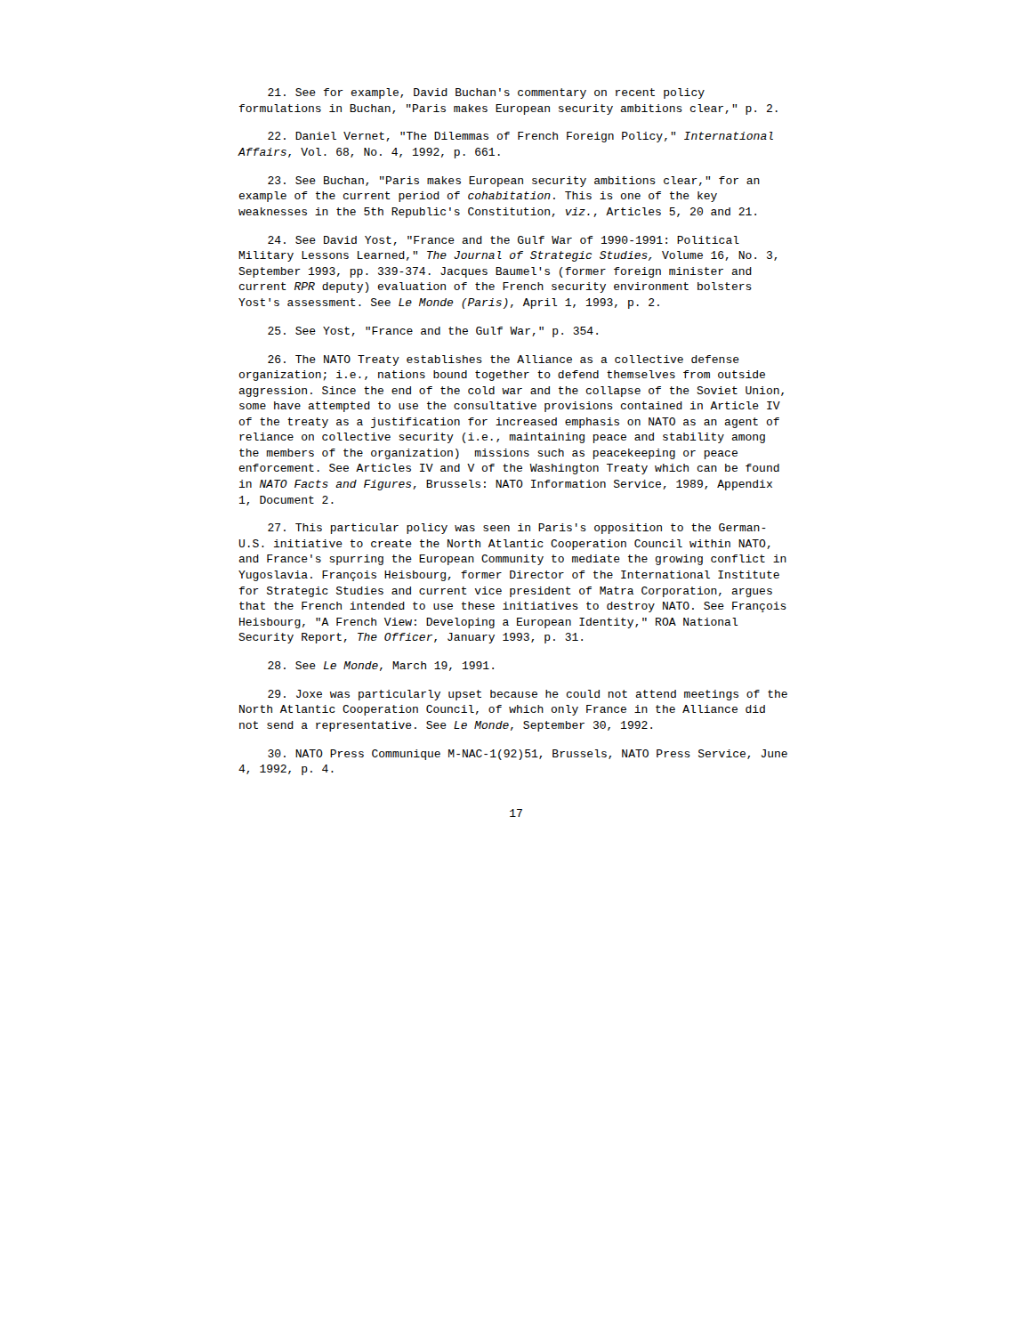21. See for example, David Buchan's commentary on recent policy formulations in Buchan, "Paris makes European security ambitions clear," p. 2.
22. Daniel Vernet, "The Dilemmas of French Foreign Policy," International Affairs, Vol. 68, No. 4, 1992, p. 661.
23. See Buchan, "Paris makes European security ambitions clear," for an example of the current period of cohabitation. This is one of the key weaknesses in the 5th Republic's Constitution, viz., Articles 5, 20 and 21.
24. See David Yost, "France and the Gulf War of 1990-1991: Political Military Lessons Learned," The Journal of Strategic Studies, Volume 16, No. 3, September 1993, pp. 339-374. Jacques Baumel's (former foreign minister and current RPR deputy) evaluation of the French security environment bolsters Yost's assessment. See Le Monde (Paris), April 1, 1993, p. 2.
25. See Yost, "France and the Gulf War," p. 354.
26. The NATO Treaty establishes the Alliance as a collective defense organization; i.e., nations bound together to defend themselves from outside aggression. Since the end of the cold war and the collapse of the Soviet Union, some have attempted to use the consultative provisions contained in Article IV of the treaty as a justification for increased emphasis on NATO as an agent of reliance on collective security (i.e., maintaining peace and stability among the members of the organization) missions such as peacekeeping or peace enforcement. See Articles IV and V of the Washington Treaty which can be found in NATO Facts and Figures, Brussels: NATO Information Service, 1989, Appendix 1, Document 2.
27. This particular policy was seen in Paris's opposition to the German-U.S. initiative to create the North Atlantic Cooperation Council within NATO, and France's spurring the European Community to mediate the growing conflict in Yugoslavia. François Heisbourg, former Director of the International Institute for Strategic Studies and current vice president of Matra Corporation, argues that the French intended to use these initiatives to destroy NATO. See François Heisbourg, "A French View: Developing a European Identity," ROA National Security Report, The Officer, January 1993, p. 31.
28. See Le Monde, March 19, 1991.
29. Joxe was particularly upset because he could not attend meetings of the North Atlantic Cooperation Council, of which only France in the Alliance did not send a representative. See Le Monde, September 30, 1992.
30. NATO Press Communique M-NAC-1(92)51, Brussels, NATO Press Service, June 4, 1992, p. 4.
17